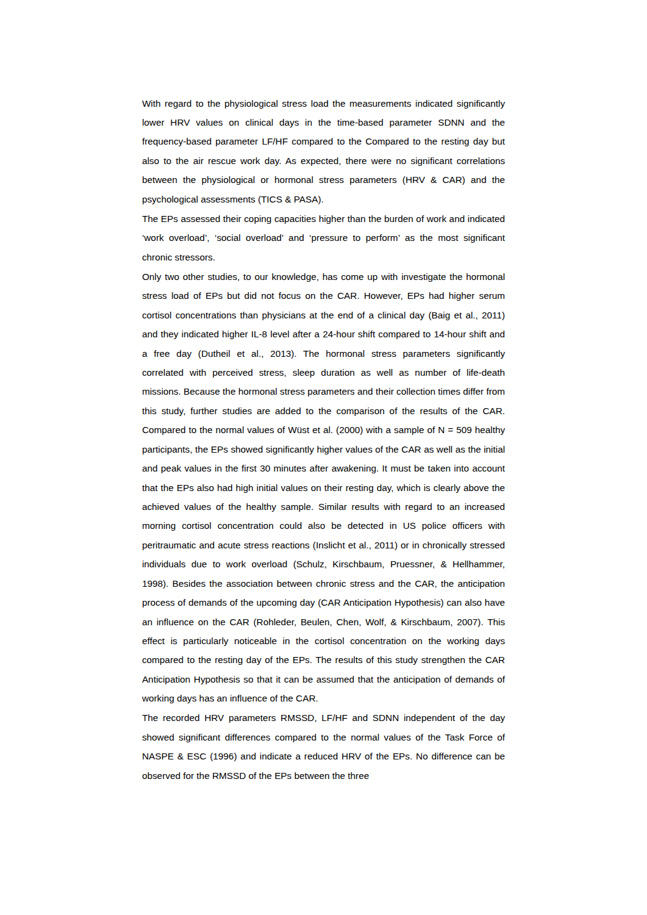With regard to the physiological stress load the measurements indicated significantly lower HRV values on clinical days in the time-based parameter SDNN and the frequency-based parameter LF/HF compared to the Compared to the resting day but also to the air rescue work day. As expected, there were no significant correlations between the physiological or hormonal stress parameters (HRV & CAR) and the psychological assessments (TICS & PASA).
The EPs assessed their coping capacities higher than the burden of work and indicated ‘work overload’, ‘social overload’ and ‘pressure to perform’ as the most significant chronic stressors.
Only two other studies, to our knowledge, has come up with investigate the hormonal stress load of EPs but did not focus on the CAR. However, EPs had higher serum cortisol concentrations than physicians at the end of a clinical day (Baig et al., 2011) and they indicated higher IL-8 level after a 24-hour shift compared to 14-hour shift and a free day (Dutheil et al., 2013). The hormonal stress parameters significantly correlated with perceived stress, sleep duration as well as number of life-death missions. Because the hormonal stress parameters and their collection times differ from this study, further studies are added to the comparison of the results of the CAR. Compared to the normal values of Wüst et al. (2000) with a sample of N = 509 healthy participants, the EPs showed significantly higher values of the CAR as well as the initial and peak values in the first 30 minutes after awakening. It must be taken into account that the EPs also had high initial values on their resting day, which is clearly above the achieved values of the healthy sample. Similar results with regard to an increased morning cortisol concentration could also be detected in US police officers with peritraumatic and acute stress reactions (Inslicht et al., 2011) or in chronically stressed individuals due to work overload (Schulz, Kirschbaum, Pruessner, & Hellhammer, 1998). Besides the association between chronic stress and the CAR, the anticipation process of demands of the upcoming day (CAR Anticipation Hypothesis) can also have an influence on the CAR (Rohleder, Beulen, Chen, Wolf, & Kirschbaum, 2007). This effect is particularly noticeable in the cortisol concentration on the working days compared to the resting day of the EPs. The results of this study strengthen the CAR Anticipation Hypothesis so that it can be assumed that the anticipation of demands of working days has an influence of the CAR.
The recorded HRV parameters RMSSD, LF/HF and SDNN independent of the day showed significant differences compared to the normal values of the Task Force of NASPE & ESC (1996) and indicate a reduced HRV of the EPs. No difference can be observed for the RMSSD of the EPs between the three